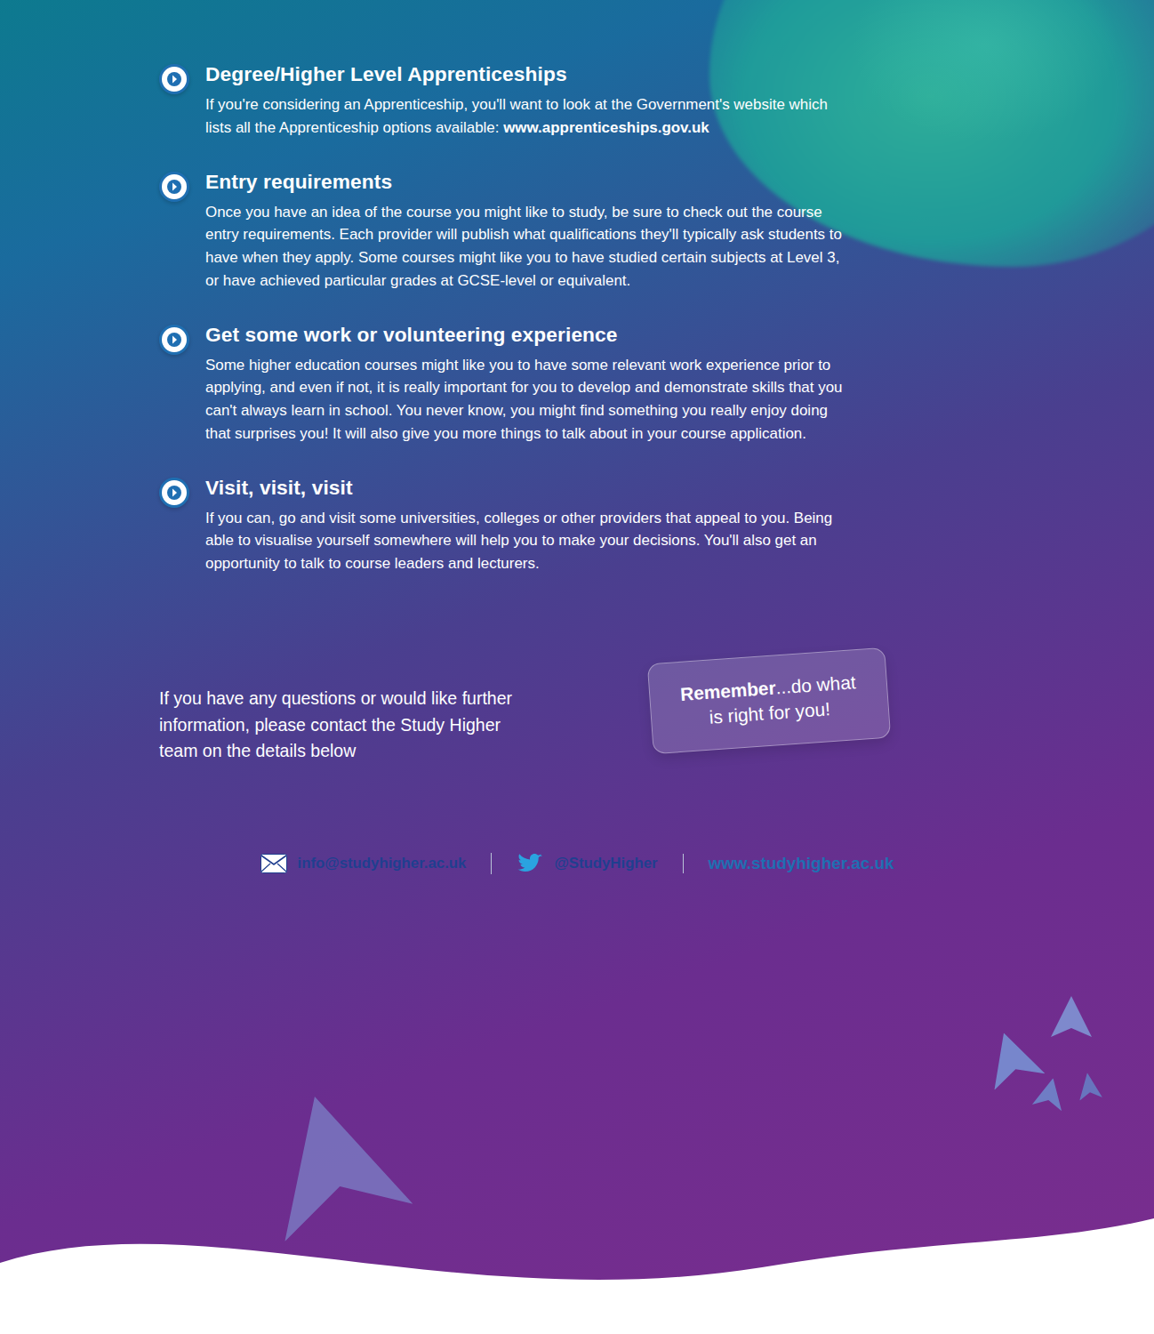Degree/Higher Level Apprenticeships
If you're considering an Apprenticeship, you'll want to look at the Government's website which lists all the Apprenticeship options available: www.apprenticeships.gov.uk
Entry requirements
Once you have an idea of the course you might like to study, be sure to check out the course entry requirements. Each provider will publish what qualifications they'll typically ask students to have when they apply. Some courses might like you to have studied certain subjects at Level 3, or have achieved particular grades at GCSE-level or equivalent.
Get some work or volunteering experience
Some higher education courses might like you to have some relevant work experience prior to applying, and even if not, it is really important for you to develop and demonstrate skills that you can't always learn in school. You never know, you might find something you really enjoy doing that surprises you! It will also give you more things to talk about in your course application.
Visit, visit, visit
If you can, go and visit some universities, colleges or other providers that appeal to you. Being able to visualise yourself somewhere will help you to make your decisions. You'll also get an opportunity to talk to course leaders and lecturers.
If you have any questions or would like further information, please contact the Study Higher team on the details below
Remember...do what
is right for you!
info@studyhigher.ac.uk
@StudyHigher
www.studyhigher.ac.uk